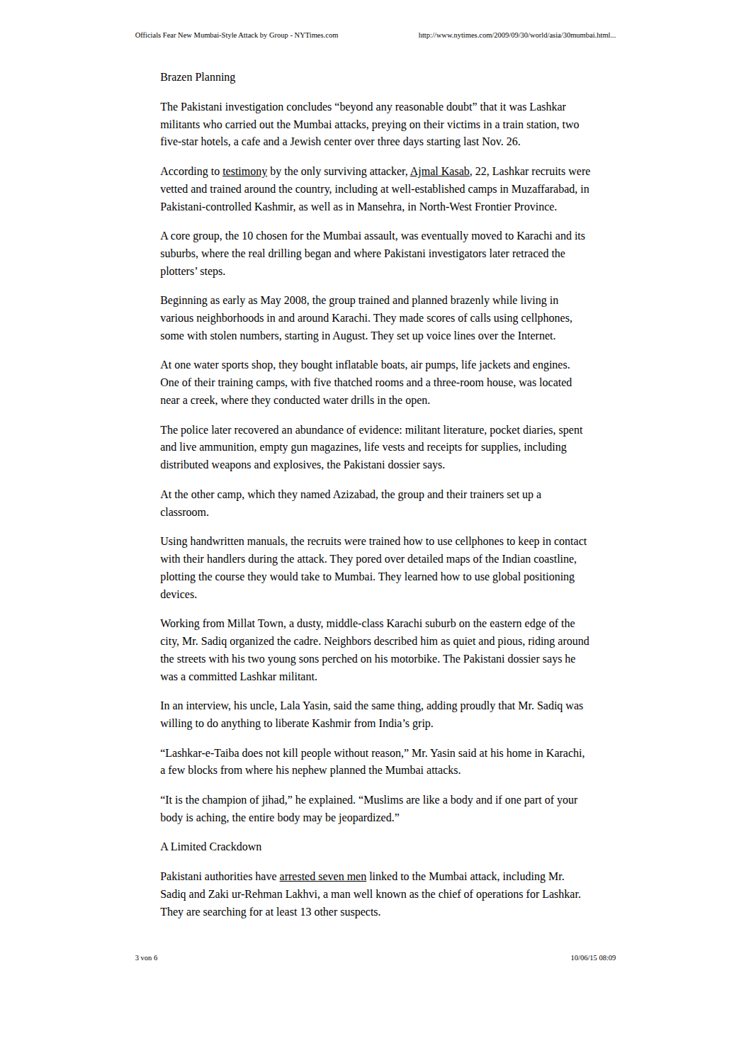Officials Fear New Mumbai-Style Attack by Group - NYTimes.com
http://www.nytimes.com/2009/09/30/world/asia/30mumbai.html...
Brazen Planning
The Pakistani investigation concludes “beyond any reasonable doubt” that it was Lashkar militants who carried out the Mumbai attacks, preying on their victims in a train station, two five-star hotels, a cafe and a Jewish center over three days starting last Nov. 26.
According to testimony by the only surviving attacker, Ajmal Kasab, 22, Lashkar recruits were vetted and trained around the country, including at well-established camps in Muzaffarabad, in Pakistani-controlled Kashmir, as well as in Mansehra, in North-West Frontier Province.
A core group, the 10 chosen for the Mumbai assault, was eventually moved to Karachi and its suburbs, where the real drilling began and where Pakistani investigators later retraced the plotters’ steps.
Beginning as early as May 2008, the group trained and planned brazenly while living in various neighborhoods in and around Karachi. They made scores of calls using cellphones, some with stolen numbers, starting in August. They set up voice lines over the Internet.
At one water sports shop, they bought inflatable boats, air pumps, life jackets and engines. One of their training camps, with five thatched rooms and a three-room house, was located near a creek, where they conducted water drills in the open.
The police later recovered an abundance of evidence: militant literature, pocket diaries, spent and live ammunition, empty gun magazines, life vests and receipts for supplies, including distributed weapons and explosives, the Pakistani dossier says.
At the other camp, which they named Azizabad, the group and their trainers set up a classroom.
Using handwritten manuals, the recruits were trained how to use cellphones to keep in contact with their handlers during the attack. They pored over detailed maps of the Indian coastline, plotting the course they would take to Mumbai. They learned how to use global positioning devices.
Working from Millat Town, a dusty, middle-class Karachi suburb on the eastern edge of the city, Mr. Sadiq organized the cadre. Neighbors described him as quiet and pious, riding around the streets with his two young sons perched on his motorbike. The Pakistani dossier says he was a committed Lashkar militant.
In an interview, his uncle, Lala Yasin, said the same thing, adding proudly that Mr. Sadiq was willing to do anything to liberate Kashmir from India’s grip.
“Lashkar-e-Taiba does not kill people without reason,” Mr. Yasin said at his home in Karachi, a few blocks from where his nephew planned the Mumbai attacks.
“It is the champion of jihad,” he explained. “Muslims are like a body and if one part of your body is aching, the entire body may be jeopardized.”
A Limited Crackdown
Pakistani authorities have arrested seven men linked to the Mumbai attack, including Mr. Sadiq and Zaki ur-Rehman Lakhvi, a man well known as the chief of operations for Lashkar. They are searching for at least 13 other suspects.
3 von 6
10/06/15 08:09